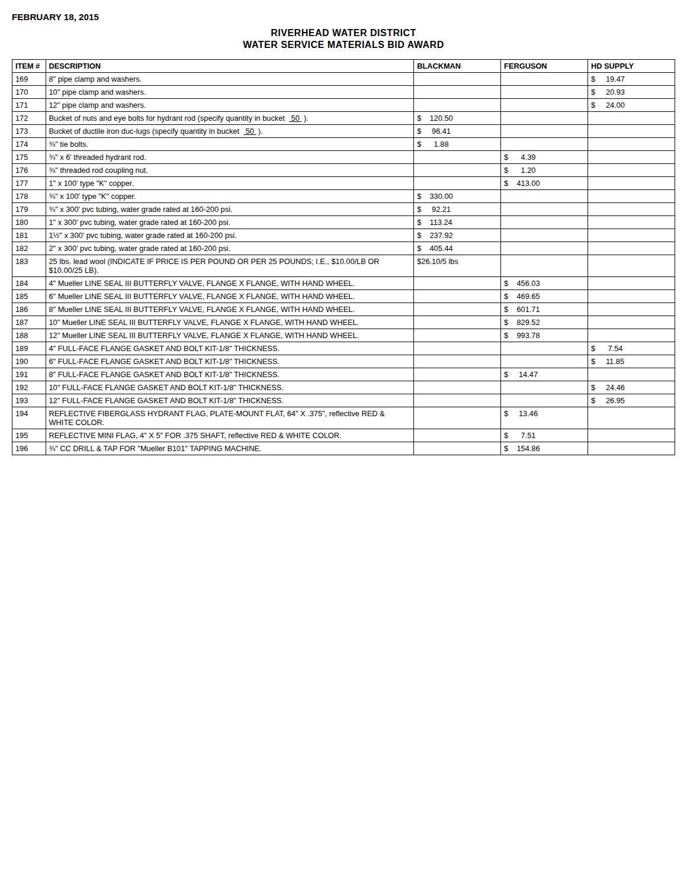FEBRUARY 18, 2015
RIVERHEAD WATER DISTRICT
WATER SERVICE MATERIALS BID AWARD
| ITEM # | DESCRIPTION | BLACKMAN | FERGUSON | HD SUPPLY |
| --- | --- | --- | --- | --- |
| 169 | 8" pipe clamp and washers. | | | $ 19.47 |
| 170 | 10" pipe clamp and washers. | | | $ 20.93 |
| 171 | 12" pipe clamp and washers. | | | $ 24.00 |
| 172 | Bucket of nuts and eye bolts for hydrant rod (specify quantity in bucket 50 ). | $ 120.50 | | |
| 173 | Bucket of ductile iron duc-lugs (specify quantity in bucket 50 ). | $ 96.41 | | |
| 174 | ¾" tie bolts. | $ 1.88 | | |
| 175 | ¾" x 6' threaded hydrant rod. | | $ 4.39 | |
| 176 | ¾" threaded rod coupling nut. | | $ 1.20 | |
| 177 | 1" x 100' type "K" copper. | | $ 413.00 | |
| 178 | ¾" x 100' type "K" copper. | $ 330.00 | | |
| 179 | ¾" x 300' pvc tubing, water grade rated at 160-200 psi. | $ 92.21 | | |
| 180 | 1" x 300' pvc tubing, water grade rated at 160-200 psi. | $ 113.24 | | |
| 181 | 1½" x 300' pvc tubing, water grade rated at 160-200 psi. | $ 237.92 | | |
| 182 | 2" x 300' pvc tubing, water grade rated at 160-200 psi. | $ 405.44 | | |
| 183 | 25 lbs. lead wool (INDICATE IF PRICE IS PER POUND OR PER 25 POUNDS; I.E., $10.00/LB OR $10.00/25 LB). | $26.10/5 lbs | | |
| 184 | 4" Mueller LINE SEAL III BUTTERFLY VALVE, FLANGE X FLANGE, WITH HAND WHEEL. | | $ 456.03 | |
| 185 | 6" Mueller LINE SEAL III BUTTERFLY VALVE, FLANGE X FLANGE, WITH HAND WHEEL. | | $ 469.65 | |
| 186 | 8" Mueller LINE SEAL III BUTTERFLY VALVE, FLANGE X FLANGE, WITH HAND WHEEL. | | $ 601.71 | |
| 187 | 10" Mueller LINE SEAL III BUTTERFLY VALVE, FLANGE X FLANGE, WITH HAND WHEEL. | | $ 829.52 | |
| 188 | 12" Mueller LINE SEAL III BUTTERFLY VALVE, FLANGE X FLANGE, WITH HAND WHEEL. | | $ 993.78 | |
| 189 | 4" FULL-FACE FLANGE GASKET AND BOLT KIT-1/8" THICKNESS. | | | $ 7.54 |
| 190 | 6" FULL-FACE FLANGE GASKET AND BOLT KIT-1/8" THICKNESS. | | | $ 11.85 |
| 191 | 8" FULL-FACE FLANGE GASKET AND BOLT KIT-1/8" THICKNESS. | | $ 14.47 | |
| 192 | 10" FULL-FACE FLANGE GASKET AND BOLT KIT-1/8" THICKNESS. | | | $ 24.46 |
| 193 | 12" FULL-FACE FLANGE GASKET AND BOLT KIT-1/8" THICKNESS. | | | $ 26.95 |
| 194 | REFLECTIVE FIBERGLASS HYDRANT FLAG, PLATE-MOUNT FLAT, 64" X .375", reflective RED & WHITE COLOR. | | $ 13.46 | |
| 195 | REFLECTIVE MINI FLAG, 4" X 5" FOR .375 SHAFT, reflective RED & WHITE COLOR. | | $ 7.51 | |
| 196 | ¾" CC DRILL & TAP FOR "Mueller B101" TAPPING MACHINE. | | $ 154.86 | |